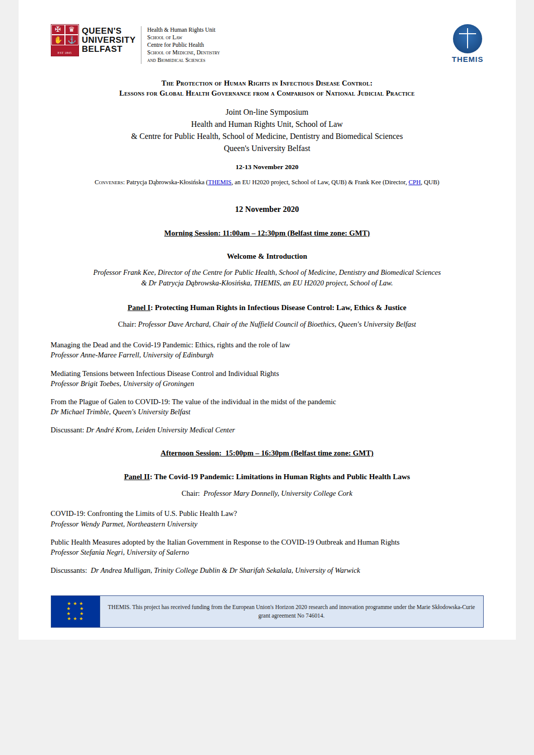✠
♛
✋
⚓
EST 1845
QUEEN'S UNIVERSITY BELFAST
Health & Human Rights Unit
School of Law
Centre for Public Health
School of Medicine, Dentistry
and Biomedical Sciences
THEMIS
The Protection of Human Rights in Infectious Disease Control:
Lessons for Global Health Governance from a Comparison of National Judicial Practice
Joint On-line Symposium
Health and Human Rights Unit, School of Law
& Centre for Public Health, School of Medicine, Dentistry and Biomedical Sciences
Queen's University Belfast
12-13 November 2020
Conveners: Patrycja Dąbrowska-Kłosińska (THEMIS, an EU H2020 project, School of Law, QUB) & Frank Kee (Director, CPH, QUB)
12 November 2020
Morning Session: 11:00am – 12:30pm (Belfast time zone: GMT)
Welcome & Introduction
Professor Frank Kee, Director of the Centre for Public Health, School of Medicine, Dentistry and Biomedical Sciences
& Dr Patrycja Dąbrowska-Kłosińska, THEMIS, an EU H2020 project, School of Law.
Panel I: Protecting Human Rights in Infectious Disease Control: Law, Ethics & Justice
Chair: Professor Dave Archard, Chair of the Nuffield Council of Bioethics, Queen's University Belfast
Managing the Dead and the Covid-19 Pandemic: Ethics, rights and the role of law Professor Anne-Maree Farrell, University of Edinburgh
Mediating Tensions between Infectious Disease Control and Individual Rights Professor Brigit Toebes, University of Groningen
From the Plague of Galen to COVID-19: The value of the individual in the midst of the pandemic Dr Michael Trimble, Queen's University Belfast
Discussant: Dr André Krom, Leiden University Medical Center
Afternoon Session: 15:00pm – 16:30pm (Belfast time zone: GMT)
Panel II: The Covid-19 Pandemic: Limitations in Human Rights and Public Health Laws
Chair: Professor Mary Donnelly, University College Cork
COVID-19: Confronting the Limits of U.S. Public Health Law? Professor Wendy Parmet, Northeastern University
Public Health Measures adopted by the Italian Government in Response to the COVID-19 Outbreak and Human Rights Professor Stefania Negri, University of Salerno
Discussants: Dr Andrea Mulligan, Trinity College Dublin & Dr Sharifah Sekalala, University of Warwick
★ ★ ★
★ ★
★ ★
★ ★ ★
THEMIS. This project has received funding from the European Union's Horizon 2020 research and innovation programme under the Marie Skłodowska-Curie grant agreement No 746014.